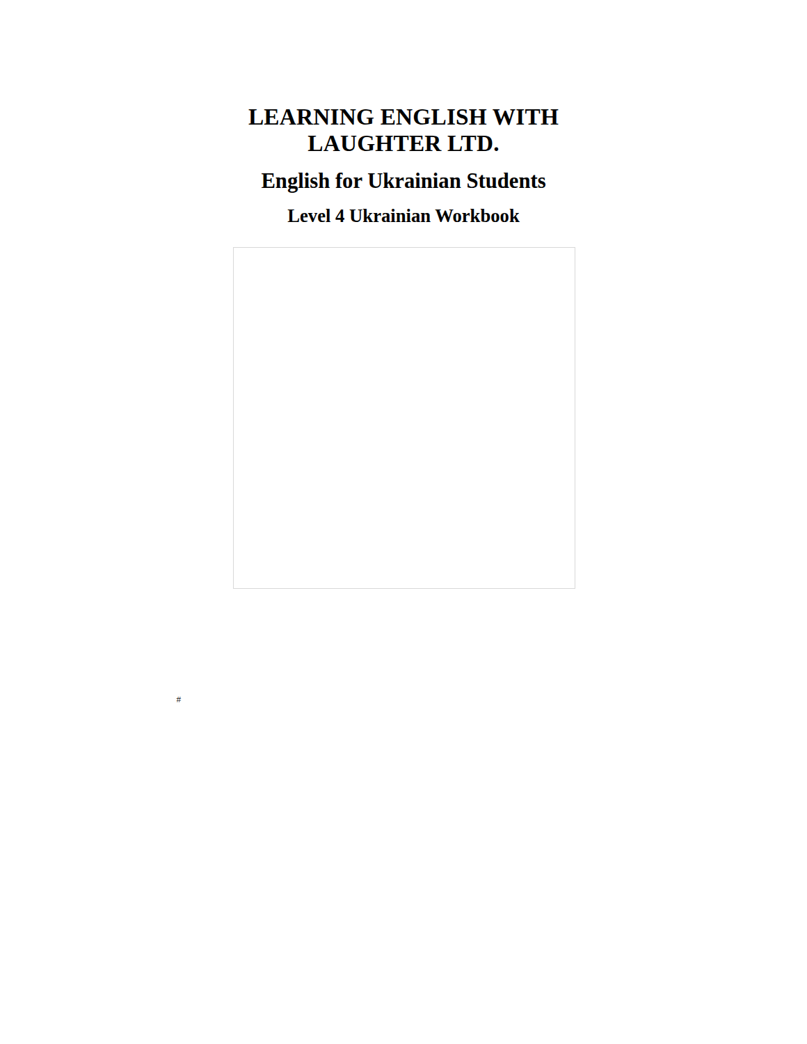LEARNING ENGLISH WITH LAUGHTER LTD.
English for Ukrainian Students
Level 4 Ukrainian Workbook
#